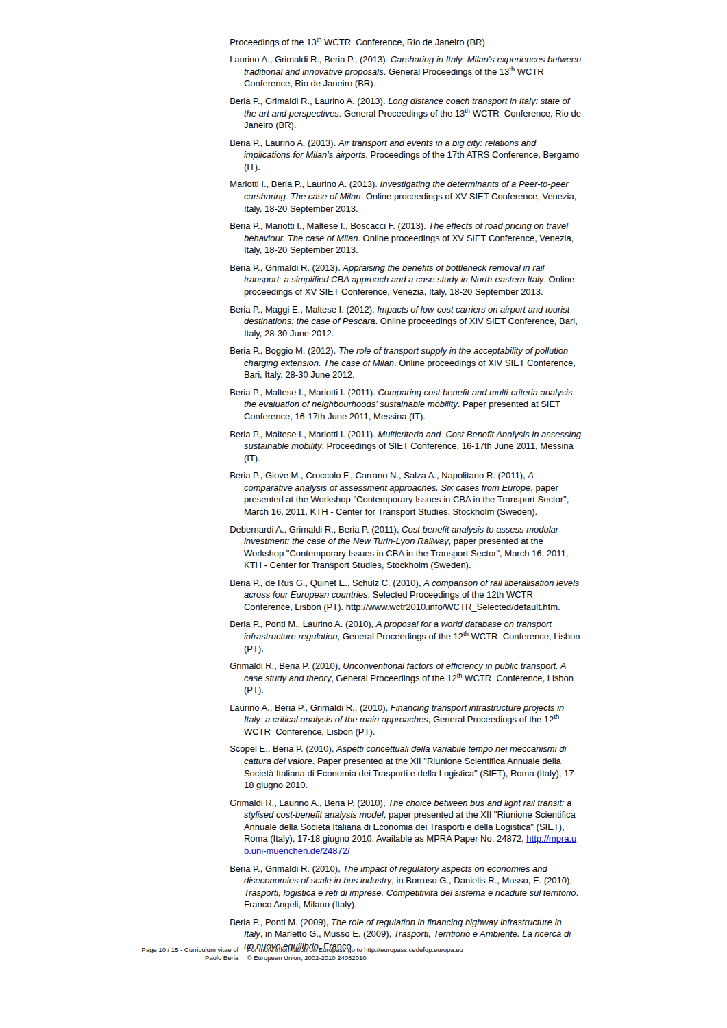Proceedings of the 13th WCTR Conference, Rio de Janeiro (BR).
Laurino A., Grimaldi R., Beria P., (2013). Carsharing in Italy: Milan's experiences between traditional and innovative proposals. General Proceedings of the 13th WCTR Conference, Rio de Janeiro (BR).
Beria P., Grimaldi R., Laurino A. (2013). Long distance coach transport in Italy: state of the art and perspectives. General Proceedings of the 13th WCTR Conference, Rio de Janeiro (BR).
Beria P., Laurino A. (2013). Air transport and events in a big city: relations and implications for Milan's airports. Proceedings of the 17th ATRS Conference, Bergamo (IT).
Mariotti I., Beria P., Laurino A. (2013). Investigating the determinants of a Peer-to-peer carsharing. The case of Milan. Online proceedings of XV SIET Conference, Venezia, Italy, 18-20 September 2013.
Beria P., Mariotti I., Maltese I., Boscacci F. (2013). The effects of road pricing on travel behaviour. The case of Milan. Online proceedings of XV SIET Conference, Venezia, Italy, 18-20 September 2013.
Beria P., Grimaldi R. (2013). Appraising the benefits of bottleneck removal in rail transport: a simplified CBA approach and a case study in North-eastern Italy. Online proceedings of XV SIET Conference, Venezia, Italy, 18-20 September 2013.
Beria P., Maggi E., Maltese I. (2012). Impacts of low-cost carriers on airport and tourist destinations: the case of Pescara. Online proceedings of XIV SIET Conference, Bari, Italy, 28-30 June 2012.
Beria P., Boggio M. (2012). The role of transport supply in the acceptability of pollution charging extension. The case of Milan. Online proceedings of XIV SIET Conference, Bari, Italy, 28-30 June 2012.
Beria P., Maltese I., Mariotti I. (2011). Comparing cost benefit and multi-criteria analysis: the evaluation of neighbourhoods' sustainable mobility. Paper presented at SIET Conference, 16-17th June 2011, Messina (IT).
Beria P., Maltese I., Mariotti I. (2011). Multicriteria and Cost Benefit Analysis in assessing sustainable mobility. Proceedings of SIET Conference, 16-17th June 2011, Messina (IT).
Beria P., Giove M., Croccolo F., Carrano N., Salza A., Napolitano R. (2011), A comparative analysis of assessment approaches. Six cases from Europe, paper presented at the Workshop "Contemporary Issues in CBA in the Transport Sector", March 16, 2011, KTH - Center for Transport Studies, Stockholm (Sweden).
Debernardi A., Grimaldi R., Beria P. (2011), Cost benefit analysis to assess modular investment: the case of the New Turin-Lyon Railway, paper presented at the Workshop "Contemporary Issues in CBA in the Transport Sector", March 16, 2011, KTH - Center for Transport Studies, Stockholm (Sweden).
Beria P., de Rus G., Quinet E., Schulz C. (2010), A comparison of rail liberalisation levels across four European countries, Selected Proceedings of the 12th WCTR Conference, Lisbon (PT). http://www.wctr2010.info/WCTR_Selected/default.htm.
Beria P., Ponti M., Laurino A. (2010), A proposal for a world database on transport infrastructure regulation, General Proceedings of the 12th WCTR Conference, Lisbon (PT).
Grimaldi R., Beria P. (2010), Unconventional factors of efficiency in public transport. A case study and theory, General Proceedings of the 12th WCTR Conference, Lisbon (PT).
Laurino A., Beria P., Grimaldi R., (2010), Financing transport infrastructure projects in Italy: a critical analysis of the main approaches, General Proceedings of the 12th WCTR Conference, Lisbon (PT).
Scopel E., Beria P. (2010), Aspetti concettuali della variabile tempo nei meccanismi di cattura del valore. Paper presented at the XII "Riunione Scientifica Annuale della Società Italiana di Economia dei Trasporti e della Logistica" (SIET), Roma (Italy), 17-18 giugno 2010.
Grimaldi R., Laurino A., Beria P. (2010), The choice between bus and light rail transit: a stylised cost-benefit analysis model, paper presented at the XII "Riunione Scientifica Annuale della Società Italiana di Economia dei Trasporti e della Logistica" (SIET), Roma (Italy), 17-18 giugno 2010. Available as MPRA Paper No. 24872, http://mpra.ub.uni-muenchen.de/24872/
Beria P., Grimaldi R. (2010), The impact of regulatory aspects on economies and diseconomies of scale in bus industry, in Borruso G., Danielis R., Musso, E. (2010), Trasporti, logistica e reti di imprese. Competitività del sistema e ricadute sul territorio. Franco Angeli, Milano (Italy).
Beria P., Ponti M. (2009), The role of regulation in financing highway infrastructure in Italy, in Marletto G., Musso E. (2009), Trasporti, Territiorio e Ambiente. La ricerca di un nuovo equilibrio, Franco
| Page 10 / 15 - Curriculum vitae of Paolo Beria | For more information on Europass go to http://europass.cedefop.europa.eu © European Union, 2002-2010 24082010 |